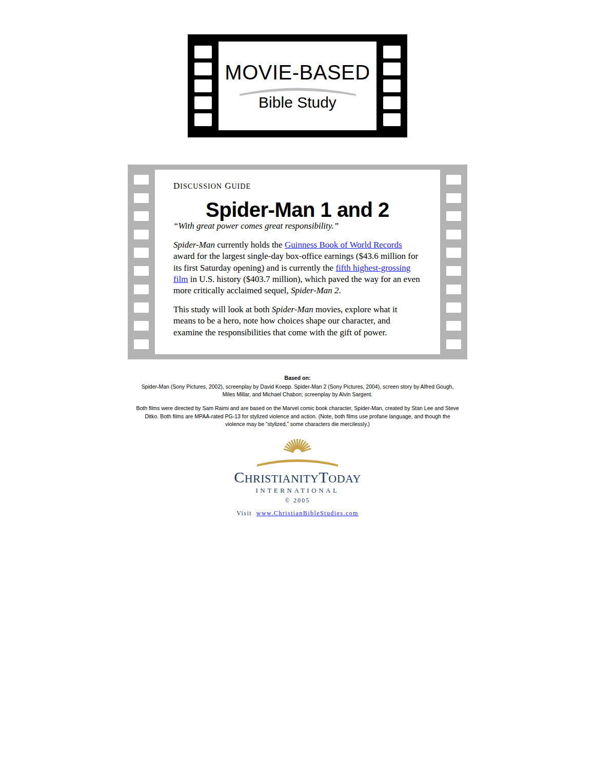MOVIE-BASED
Bible Study
DISCUSSION GUIDE
Spider-Man 1 and 2
“With great power comes great responsibility.”
Spider-Man currently holds the Guinness Book of World Records award for the largest single-day box-office earnings ($43.6 million for its first Saturday opening) and is currently the fifth highest-grossing film in U.S. history ($403.7 million), which paved the way for an even more critically acclaimed sequel, Spider-Man 2.
This study will look at both Spider-Man movies, explore what it means to be a hero, note how choices shape our character, and examine the responsibilities that come with the gift of power.
Based on:
Spider-Man (Sony Pictures, 2002), screenplay by David Koepp. Spider-Man 2 (Sony Pictures, 2004), screen story by Alfred Gough, Miles Millar, and Michael Chabon; screenplay by Alvin Sargent.
Both films were directed by Sam Raimi and are based on the Marvel comic book character, Spider-Man, created by Stan Lee and Steve Ditko. Both films are MPAA-rated PG-13 for stylized violence and action. (Note, both films use profane language, and though the violence may be “stylized,” some characters die mercilessly.)
CHRISTIANITYTODAY
INTERNATIONAL
© 2005
Visit www.ChristianBibleStudies.com